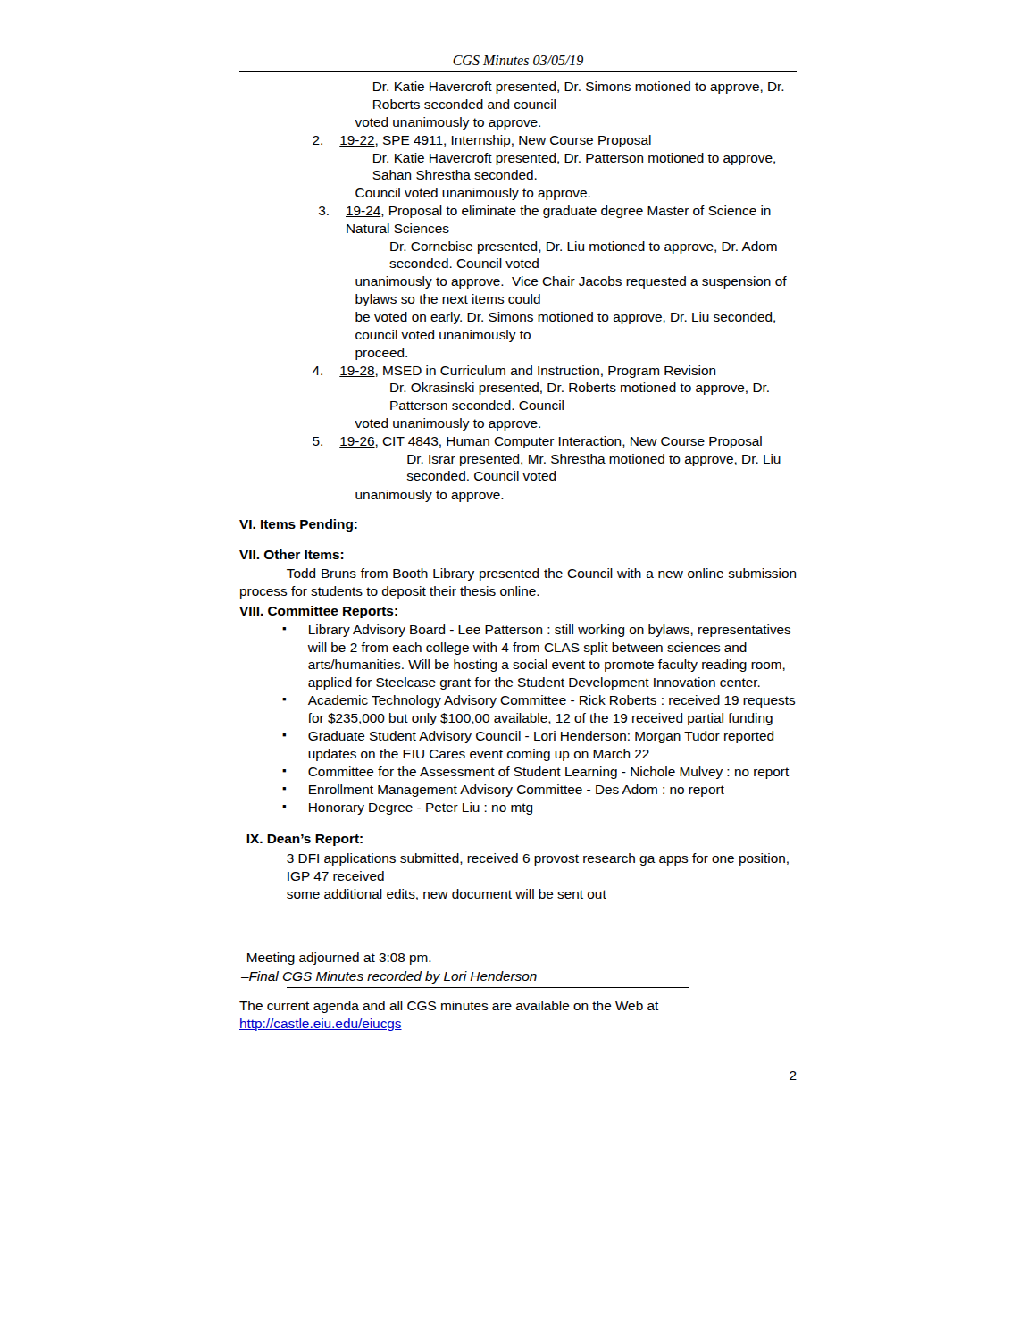CGS Minutes 03/05/19
Dr. Katie Havercroft presented, Dr. Simons motioned to approve, Dr. Roberts seconded and council
voted unanimously to approve.
2.
19-22, SPE 4911, Internship, New Course Proposal
Dr. Katie Havercroft presented, Dr. Patterson motioned to approve, Sahan Shrestha seconded.
Council voted unanimously to approve.
3.
19-24, Proposal to eliminate the graduate degree Master of Science in Natural Sciences
Dr. Cornebise presented, Dr. Liu motioned to approve, Dr. Adom seconded. Council voted
unanimously to approve. Vice Chair Jacobs requested a suspension of bylaws so the next items could
be voted on early. Dr. Simons motioned to approve, Dr. Liu seconded, council voted unanimously to
proceed.
4.
19-28, MSED in Curriculum and Instruction, Program Revision
Dr. Okrasinski presented, Dr. Roberts motioned to approve, Dr. Patterson seconded. Council
voted unanimously to approve.
5.
19-26, CIT 4843, Human Computer Interaction, New Course Proposal
Dr. Israr presented, Mr. Shrestha motioned to approve, Dr. Liu seconded. Council voted
unanimously to approve.
VI. Items Pending:
VII. Other Items:
Todd Bruns from Booth Library presented the Council with a new online submission process for students to deposit their thesis online.
VIII. Committee Reports:
Library Advisory Board - Lee Patterson : still working on bylaws, representatives will be 2 from each college with 4 from CLAS split between sciences and arts/humanities. Will be hosting a social event to promote faculty reading room, applied for Steelcase grant for the Student Development Innovation center.
Academic Technology Advisory Committee - Rick Roberts : received 19 requests for $235,000 but only $100,00 available, 12 of the 19 received partial funding
Graduate Student Advisory Council - Lori Henderson: Morgan Tudor reported updates on the EIU Cares event coming up on March 22
Committee for the Assessment of Student Learning - Nichole Mulvey : no report
Enrollment Management Advisory Committee - Des Adom : no report
Honorary Degree - Peter Liu : no mtg
IX. Dean’s Report:
3 DFI applications submitted, received 6 provost research ga apps for one position, IGP 47 received
some additional edits, new document will be sent out
Meeting adjourned at 3:08 pm.
–Final CGS Minutes recorded by Lori Henderson
The current agenda and all CGS minutes are available on the Web at http://castle.eiu.edu/eiucgs
2